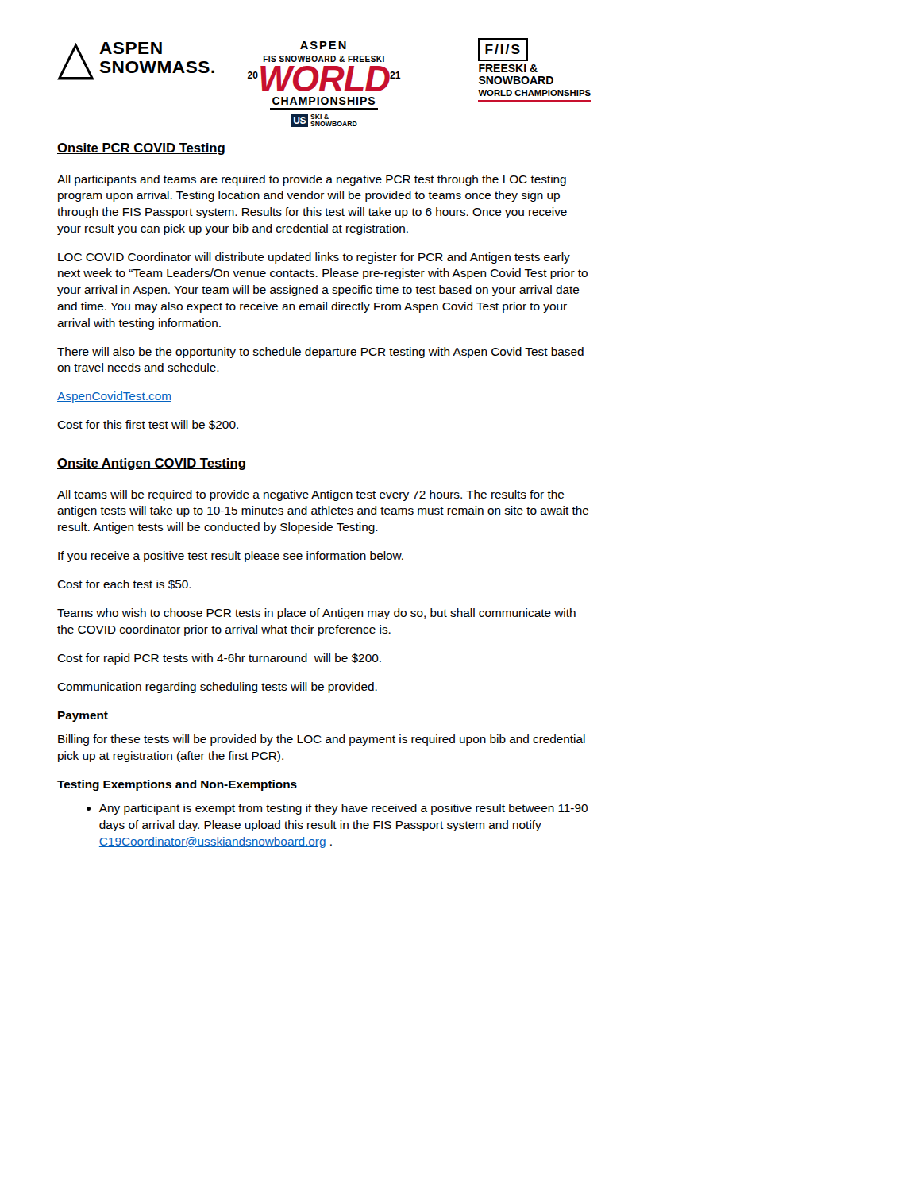△
ASPEN
SNOWMASS.
ASPEN FIS SNOWBOARD & FREESKI
20 WORLD21
CHAMPIONSHIPS
US SKI &
SNOWBOARD
F/I/S
FREESKI &
SNOWBOARD
WORLD CHAMPIONSHIPS
Onsite PCR COVID Testing
All participants and teams are required to provide a negative PCR test through the LOC testing program upon arrival. Testing location and vendor will be provided to teams once they sign up through the FIS Passport system. Results for this test will take up to 6 hours. Once you receive your result you can pick up your bib and credential at registration.
LOC COVID Coordinator will distribute updated links to register for PCR and Antigen tests early next week to “Team Leaders/On venue contacts. Please pre-register with Aspen Covid Test prior to your arrival in Aspen. Your team will be assigned a specific time to test based on your arrival date and time. You may also expect to receive an email directly From Aspen Covid Test prior to your arrival with testing information.
There will also be the opportunity to schedule departure PCR testing with Aspen Covid Test based on travel needs and schedule.
AspenCovidTest.com
Cost for this first test will be $200.
Onsite Antigen COVID Testing
All teams will be required to provide a negative Antigen test every 72 hours. The results for the antigen tests will take up to 10-15 minutes and athletes and teams must remain on site to await the result. Antigen tests will be conducted by Slopeside Testing.
If you receive a positive test result please see information below.
Cost for each test is $50.
Teams who wish to choose PCR tests in place of Antigen may do so, but shall communicate with the COVID coordinator prior to arrival what their preference is.
Cost for rapid PCR tests with 4-6hr turnaround will be $200.
Communication regarding scheduling tests will be provided.
Payment
Billing for these tests will be provided by the LOC and payment is required upon bib and credential pick up at registration (after the first PCR).
Testing Exemptions and Non-Exemptions
Any participant is exempt from testing if they have received a positive result between 11-90 days of arrival day. Please upload this result in the FIS Passport system and notify C19Coordinator@usskiandsnowboard.org .